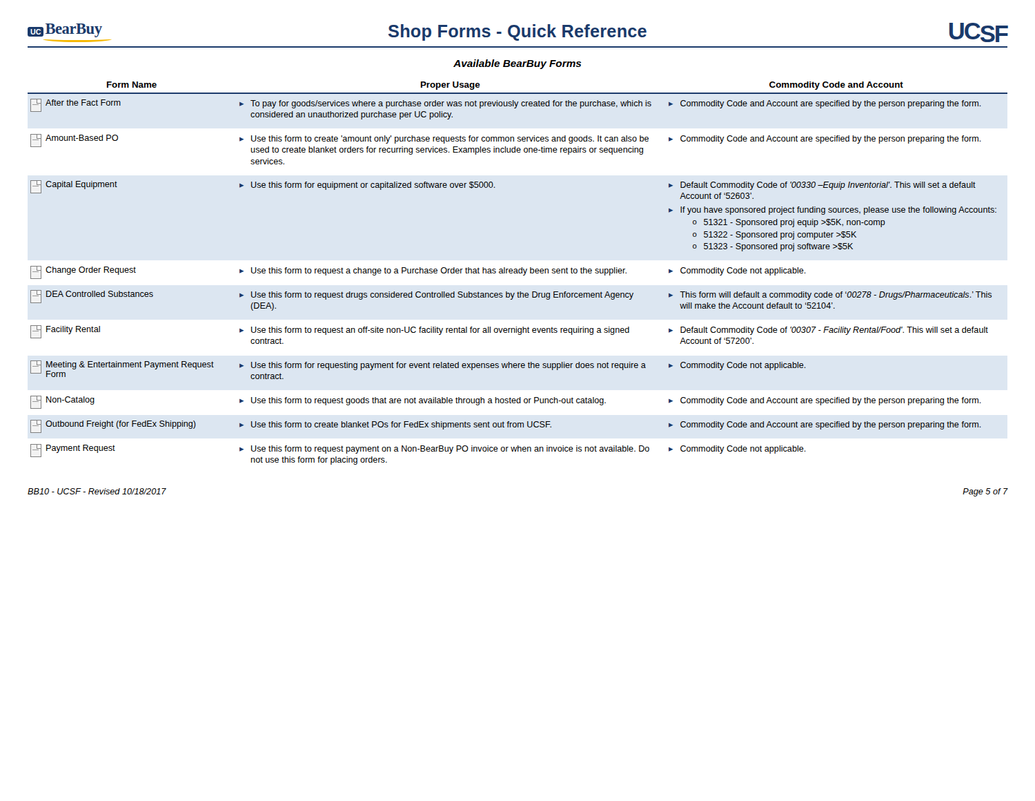UC Bear Buy
Shop Forms - Quick Reference
UCSF
Available BearBuy Forms
| Form Name | Proper Usage | Commodity Code and Account |
| --- | --- | --- |
| After the Fact Form | To pay for goods/services where a purchase order was not previously created for the purchase, which is considered an unauthorized purchase per UC policy. | Commodity Code and Account are specified by the person preparing the form. |
| Amount-Based PO | Use this form to create 'amount only' purchase requests for common services and goods. It can also be used to create blanket orders for recurring services. Examples include one-time repairs or sequencing services. | Commodity Code and Account are specified by the person preparing the form. |
| Capital Equipment | Use this form for equipment or capitalized software over $5000. | Default Commodity Code of '00330 –Equip Inventorial' . This will set a default Account of ‘52603’. If you have sponsored project funding sources, please use the following Accounts: 51321 - Sponsored proj equip >$5K, non-comp 51322 - Sponsored proj computer >$5K 51323 - Sponsored proj software >$5K |
| Change Order Request | Use this form to request a change to a Purchase Order that has already been sent to the supplier. | Commodity Code not applicable. |
| DEA Controlled Substances | Use this form to request drugs considered Controlled Substances by the Drug Enforcement Agency (DEA). | This form will default a commodity code of ‘ 00278 - Drugs/Pharmaceuticals .’ This will make the Account default to ‘52104’. |
| Facility Rental | Use this form to request an off-site non-UC facility rental for all overnight events requiring a signed contract. | Default Commodity Code of '00307 - Facility Rental/Food' . This will set a default Account of ‘57200’. |
| Meeting & Entertainment Payment Request Form | Use this form for requesting payment for event related expenses where the supplier does not require a contract. | Commodity Code not applicable. |
| Non-Catalog | Use this form to request goods that are not available through a hosted or Punch-out catalog. | Commodity Code and Account are specified by the person preparing the form. |
| Outbound Freight (for FedEx Shipping) | Use this form to create blanket POs for FedEx shipments sent out from UCSF. | Commodity Code and Account are specified by the person preparing the form. |
| Payment Request | Use this form to request payment on a Non-BearBuy PO invoice or when an invoice is not available. Do not use this form for placing orders. | Commodity Code not applicable. |
BB10 - UCSF - Revised 10/18/2017
Page 5 of 7